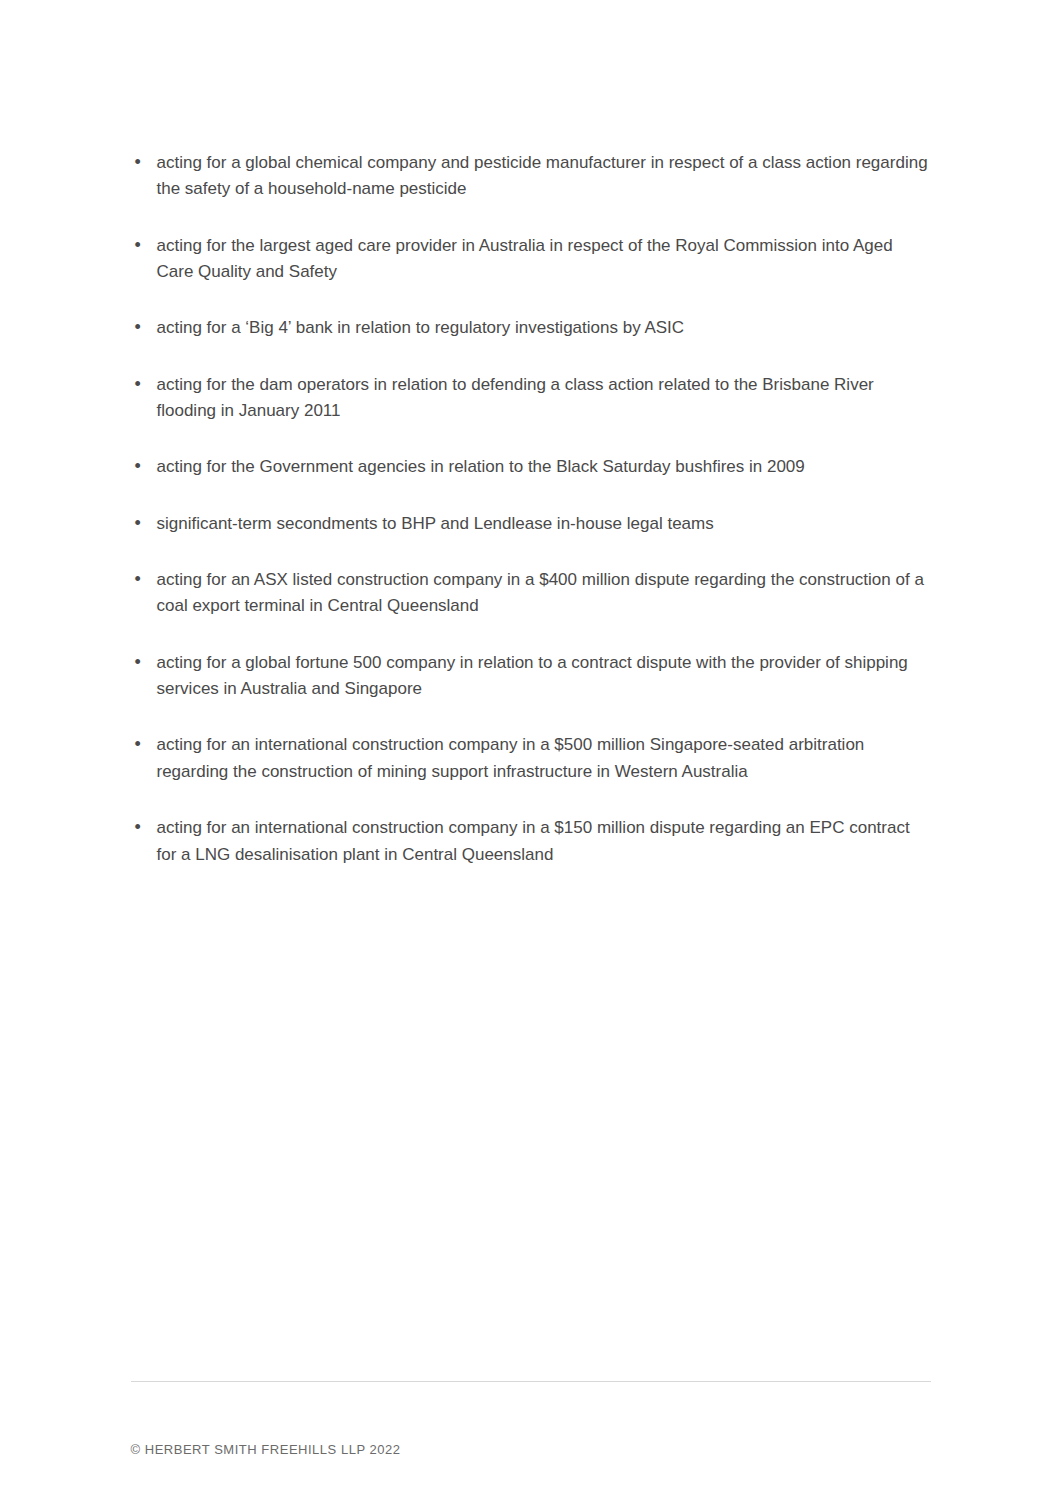acting for a global chemical company and pesticide manufacturer in respect of a class action regarding the safety of a household-name pesticide
acting for the largest aged care provider in Australia in respect of the Royal Commission into Aged Care Quality and Safety
acting for a ‘Big 4’ bank in relation to regulatory investigations by ASIC
acting for the dam operators in relation to defending a class action related to the Brisbane River flooding in January 2011
acting for the Government agencies in relation to the Black Saturday bushfires in 2009
significant-term secondments to BHP and Lendlease in-house legal teams
acting for an ASX listed construction company in a $400 million dispute regarding the construction of a coal export terminal in Central Queensland
acting for a global fortune 500 company in relation to a contract dispute with the provider of shipping services in Australia and Singapore
acting for an international construction company in a $500 million Singapore-seated arbitration regarding the construction of mining support infrastructure in Western Australia
acting for an international construction company in a $150 million dispute regarding an EPC contract for a LNG desalinisation plant in Central Queensland
© HERBERT SMITH FREEHILLS LLP 2022